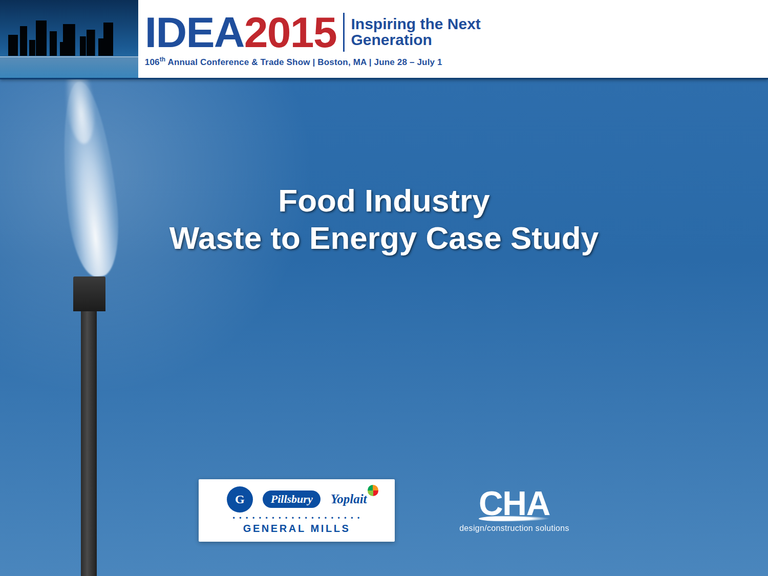IDEA2015 Inspiring the Next
Generation
106th Annual Conference & Trade Show | Boston, MA | June 28 – July 1
Food Industry
Waste to Energy Case Study
G Pillsbury Yoplait
• • • • • • • • • • • • • • • • • • • •
GENERAL MILLS
CHA
design/construction solutions